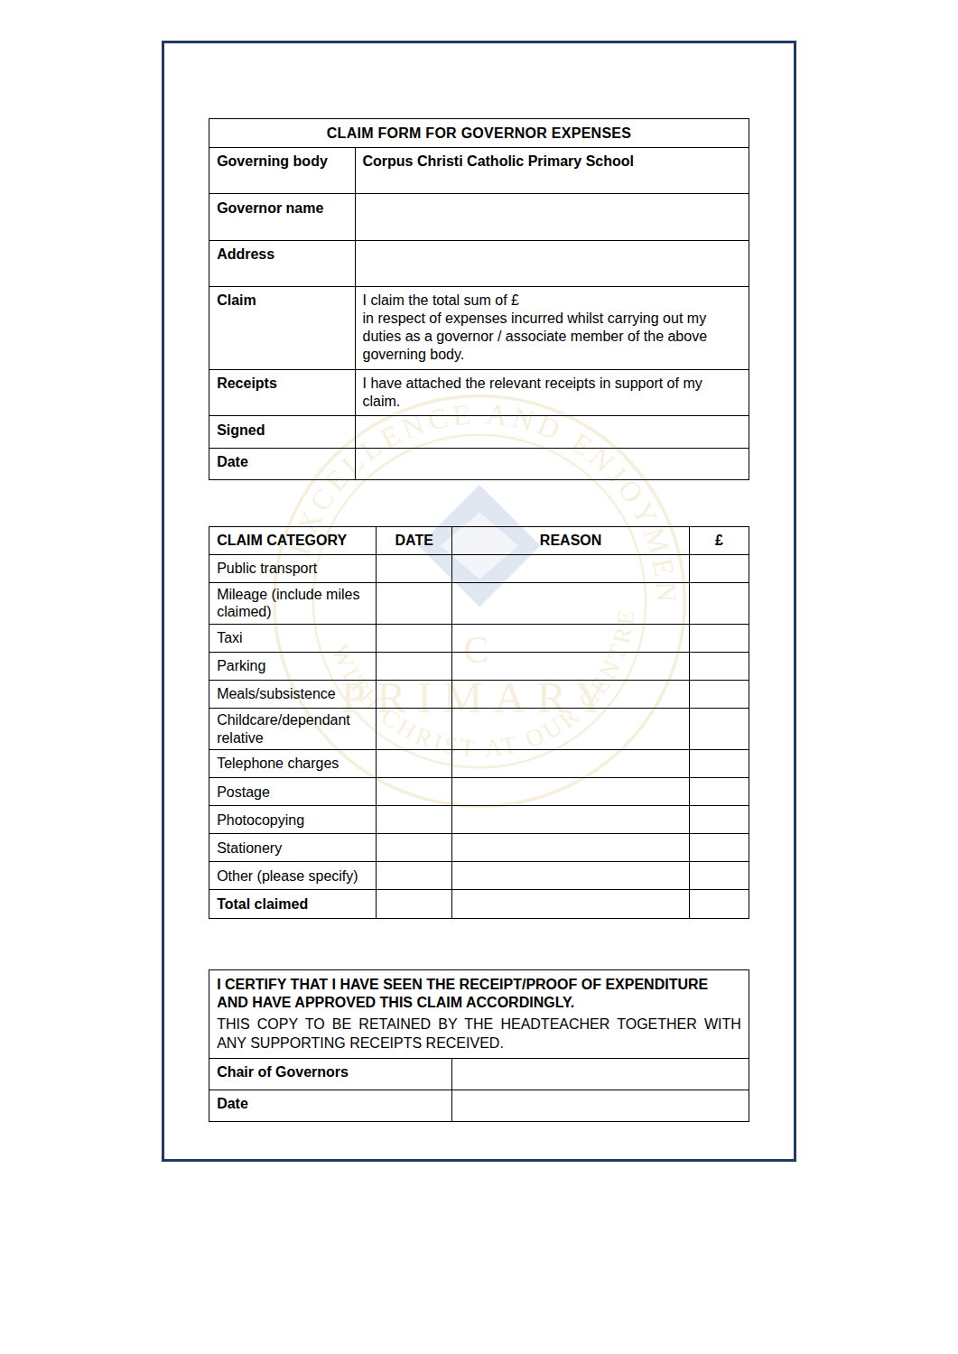EXCELLENCE AND ENJOYMENT WITH CHRIST AT OUR CENTRE C PRIMARY
| CLAIM FORM FOR GOVERNOR EXPENSES |
| Governing body | Corpus Christi Catholic Primary School |
| Governor name | |
| Address | |
| Claim | I claim the total sum of £ in respect of expenses incurred whilst carrying out my duties as a governor / associate member of the above governing body. |
| Receipts | I have attached the relevant receipts in support of my claim. |
| Signed | |
| Date | |
| CLAIM CATEGORY | DATE | REASON | £ |
| --- | --- | --- | --- |
| Public transport | | | |
| Mileage (include miles claimed) | | | |
| Taxi | | | |
| Parking | | | |
| Meals/subsistence | | | |
| Childcare/dependant relative | | | |
| Telephone charges | | | |
| Postage | | | |
| Photocopying | | | |
| Stationery | | | |
| Other (please specify) | | | |
| Total claimed | | | |
| I CERTIFY THAT I HAVE SEEN THE RECEIPT/PROOF OF EXPENDITURE AND HAVE APPROVED THIS CLAIM ACCORDINGLY. THIS COPY TO BE RETAINED BY THE HEADTEACHER TOGETHER WITH ANY SUPPORTING RECEIPTS RECEIVED. |
| Chair of Governors | |
| Date | |